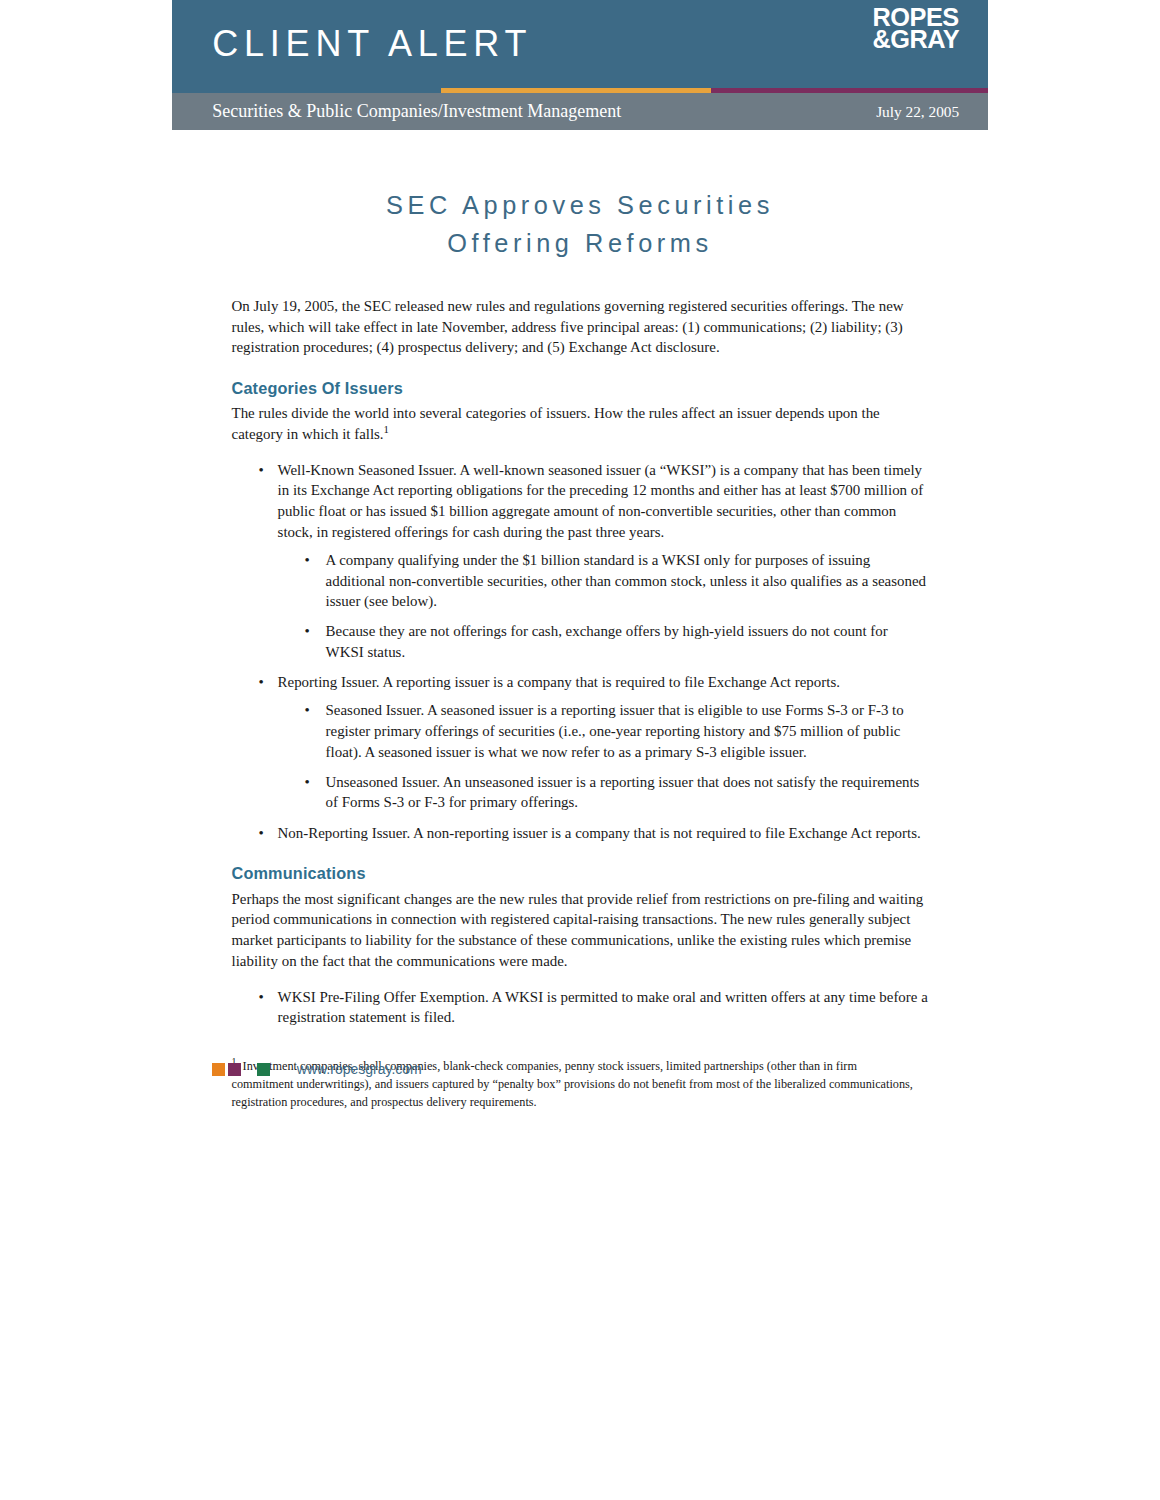CLIENT ALERT
ROPES
&GRAY
Securities & Public Companies/Investment Management
July 22, 2005
SEC Approves Securities
Offering Reforms
On July 19, 2005, the SEC released new rules and regulations governing registered securities offerings. The new rules, which will take effect in late November, address five principal areas: (1) communications; (2) liability; (3) registration procedures; (4) prospectus delivery; and (5) Exchange Act disclosure.
Categories Of Issuers
The rules divide the world into several categories of issuers. How the rules affect an issuer depends upon the category in which it falls.1
Well-Known Seasoned Issuer. A well-known seasoned issuer (a “WKSI”) is a company that has been timely in its Exchange Act reporting obligations for the preceding 12 months and either has at least $700 million of public float or has issued $1 billion aggregate amount of non-convertible securities, other than common stock, in registered offerings for cash during the past three years.
A company qualifying under the $1 billion standard is a WKSI only for purposes of issuing additional non-convertible securities, other than common stock, unless it also qualifies as a seasoned issuer (see below).
Because they are not offerings for cash, exchange offers by high-yield issuers do not count for WKSI status.
Reporting Issuer. A reporting issuer is a company that is required to file Exchange Act reports.
Seasoned Issuer. A seasoned issuer is a reporting issuer that is eligible to use Forms S-3 or F-3 to register primary offerings of securities (i.e., one-year reporting history and $75 million of public float). A seasoned issuer is what we now refer to as a primary S-3 eligible issuer.
Unseasoned Issuer. An unseasoned issuer is a reporting issuer that does not satisfy the requirements of Forms S-3 or F-3 for primary offerings.
Non-Reporting Issuer. A non-reporting issuer is a company that is not required to file Exchange Act reports.
Communications
Perhaps the most significant changes are the new rules that provide relief from restrictions on pre-filing and waiting period communications in connection with registered capital-raising transactions. The new rules generally subject market participants to liability for the substance of these communications, unlike the existing rules which premise liability on the fact that the communications were made.
WKSI Pre-Filing Offer Exemption. A WKSI is permitted to make oral and written offers at any time before a registration statement is filed.
1 Investment companies, shell companies, blank-check companies, penny stock issuers, limited partnerships (other than in firm commitment underwritings), and issuers captured by “penalty box” provisions do not benefit from most of the liberalized communications, registration procedures, and prospectus delivery requirements.
www.ropesgray.com